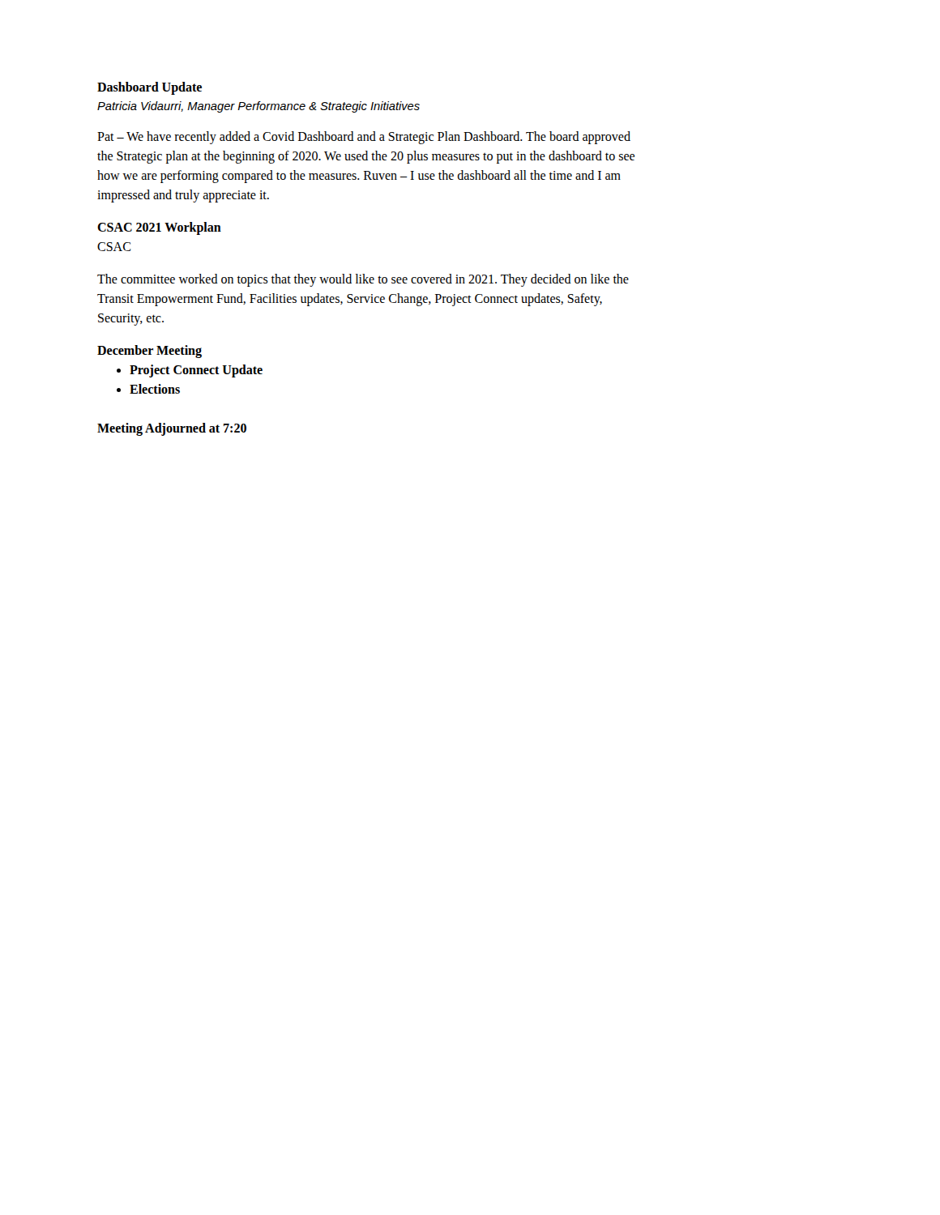Dashboard Update
Patricia Vidaurri, Manager Performance & Strategic Initiatives
Pat – We have recently added a Covid Dashboard and a Strategic Plan Dashboard. The board approved the Strategic plan at the beginning of 2020. We used the 20 plus measures to put in the dashboard to see how we are performing compared to the measures. Ruven – I use the dashboard all the time and I am impressed and truly appreciate it.
CSAC 2021 Workplan
CSAC
The committee worked on topics that they would like to see covered in 2021. They decided on like the Transit Empowerment Fund, Facilities updates, Service Change, Project Connect updates, Safety, Security, etc.
December Meeting
Project Connect Update
Elections
Meeting Adjourned at 7:20